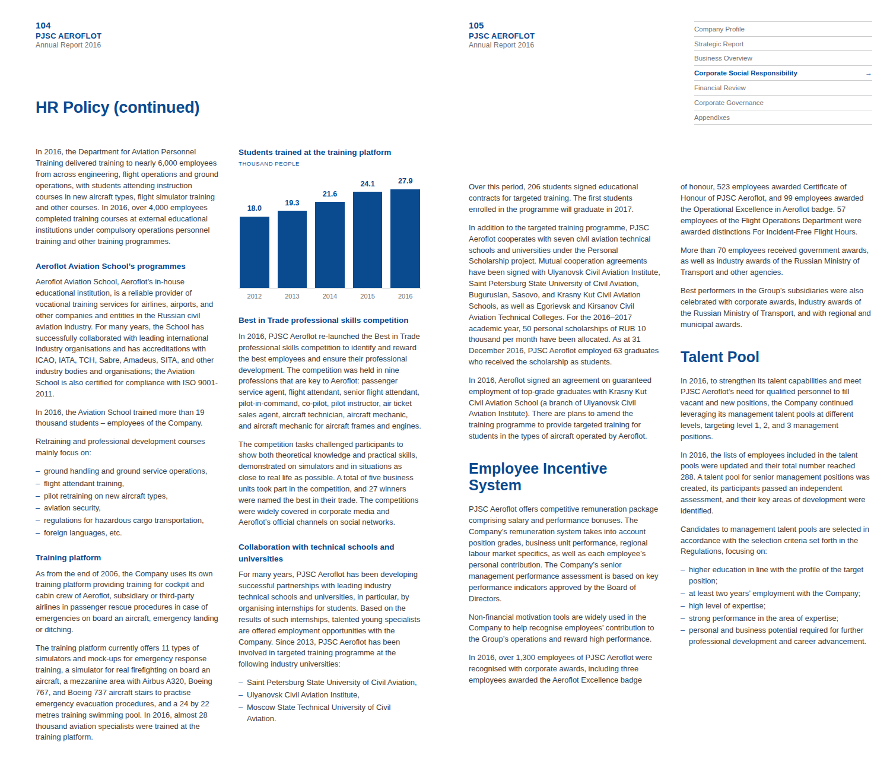104
PJSC AEROFLOT
Annual Report 2016
HR Policy (continued)
In 2016, the Department for Aviation Personnel Training delivered training to nearly 6,000 employees from across engineering, flight operations and ground operations, with students attending instruction courses in new aircraft types, flight simulator training and other courses. In 2016, over 4,000 employees completed training courses at external educational institutions under compulsory operations personnel training and other training programmes.
Aeroflot Aviation School’s programmes
Aeroflot Aviation School, Aeroflot’s in-house educational institution, is a reliable provider of vocational training services for airlines, airports, and other companies and entities in the Russian civil aviation industry. For many years, the School has successfully collaborated with leading international industry organisations and has accreditations with ICAO, IATA, TCH, Sabre, Amadeus, SITA, and other industry bodies and organisations; the Aviation School is also certified for compliance with ISO 9001-2011.
In 2016, the Aviation School trained more than 19 thousand students – employees of the Company.
Retraining and professional development courses mainly focus on:
ground handling and ground service operations,
flight attendant training,
pilot retraining on new aircraft types,
aviation security,
regulations for hazardous cargo transportation,
foreign languages, etc.
Training platform
As from the end of 2006, the Company uses its own training platform providing training for cockpit and cabin crew of Aeroflot, subsidiary or third-party airlines in passenger rescue procedures in case of emergencies on board an aircraft, emergency landing or ditching.
The training platform currently offers 11 types of simulators and mock-ups for emergency response training, a simulator for real firefighting on board an aircraft, a mezzanine area with Airbus A320, Boeing 767, and Boeing 737 aircraft stairs to practise emergency evacuation procedures, and a 24 by 22 metres training swimming pool. In 2016, almost 28 thousand aviation specialists were trained at the training platform.
Students trained at the training platform
THOUSAND PEOPLE
18.0
19.3
21.6
24.1
27.9
20122013201420152016
Best in Trade professional skills competition
In 2016, PJSC Aeroflot re-launched the Best in Trade professional skills competition to identify and reward the best employees and ensure their professional development. The competition was held in nine professions that are key to Aeroflot: passenger service agent, flight attendant, senior flight attendant, pilot-in-command, co-pilot, pilot instructor, air ticket sales agent, aircraft technician, aircraft mechanic, and aircraft mechanic for aircraft frames and engines.
The competition tasks challenged participants to show both theoretical knowledge and practical skills, demonstrated on simulators and in situations as close to real life as possible. A total of five business units took part in the competition, and 27 winners were named the best in their trade. The competitions were widely covered in corporate media and Aeroflot’s official channels on social networks.
Collaboration with technical schools and universities
For many years, PJSC Aeroflot has been developing successful partnerships with leading industry technical schools and universities, in particular, by organising internships for students. Based on the results of such internships, talented young specialists are offered employment opportunities with the Company. Since 2013, PJSC Aeroflot has been involved in targeted training programme at the following industry universities:
Saint Petersburg State University of Civil Aviation,
Ulyanovsk Civil Aviation Institute,
Moscow State Technical University of Civil Aviation.
105
PJSC AEROFLOT
Annual Report 2016
Company Profile
Strategic Report
Business Overview
Corporate Social Responsibility→
Financial Review
Corporate Governance
Appendixes
Over this period, 206 students signed educational contracts for targeted training. The first students enrolled in the programme will graduate in 2017.
In addition to the targeted training programme, PJSC Aeroflot cooperates with seven civil aviation technical schools and universities under the Personal Scholarship project. Mutual cooperation agreements have been signed with Ulyanovsk Civil Aviation Institute, Saint Petersburg State University of Civil Aviation, Buguruslan, Sasovo, and Krasny Kut Civil Aviation Schools, as well as Egorievsk and Kirsanov Civil Aviation Technical Colleges. For the 2016–2017 academic year, 50 personal scholarships of RUB 10 thousand per month have been allocated. As at 31 December 2016, PJSC Aeroflot employed 63 graduates who received the scholarship as students.
In 2016, Aeroflot signed an agreement on guaranteed employment of top-grade graduates with Krasny Kut Civil Aviation School (a branch of Ulyanovsk Civil Aviation Institute). There are plans to amend the training programme to provide targeted training for students in the types of aircraft operated by Aeroflot.
Employee Incentive
System
PJSC Aeroflot offers competitive remuneration package comprising salary and performance bonuses. The Company’s remuneration system takes into account position grades, business unit performance, regional labour market specifics, as well as each employee’s personal contribution. The Company’s senior management performance assessment is based on key performance indicators approved by the Board of Directors.
Non-financial motivation tools are widely used in the Company to help recognise employees’ contribution to the Group’s operations and reward high performance.
In 2016, over 1,300 employees of PJSC Aeroflot were recognised with corporate awards, including three employees awarded the Aeroflot Excellence badge
of honour, 523 employees awarded Certificate of Honour of PJSC Aeroflot, and 99 employees awarded the Operational Excellence in Aeroflot badge. 57 employees of the Flight Operations Department were awarded distinctions For Incident-Free Flight Hours.
More than 70 employees received government awards, as well as industry awards of the Russian Ministry of Transport and other agencies.
Best performers in the Group’s subsidiaries were also celebrated with corporate awards, industry awards of the Russian Ministry of Transport, and with regional and municipal awards.
Talent Pool
In 2016, to strengthen its talent capabilities and meet PJSC Aeroflot’s need for qualified personnel to fill vacant and new positions, the Company continued leveraging its management talent pools at different levels, targeting level 1, 2, and 3 management positions.
In 2016, the lists of employees included in the talent pools were updated and their total number reached 288. A talent pool for senior management positions was created, its participants passed an independent assessment, and their key areas of development were identified.
Candidates to management talent pools are selected in accordance with the selection criteria set forth in the Regulations, focusing on:
higher education in line with the profile of the target position;
at least two years’ employment with the Company;
high level of expertise;
strong performance in the area of expertise;
personal and business potential required for further professional development and career advancement.